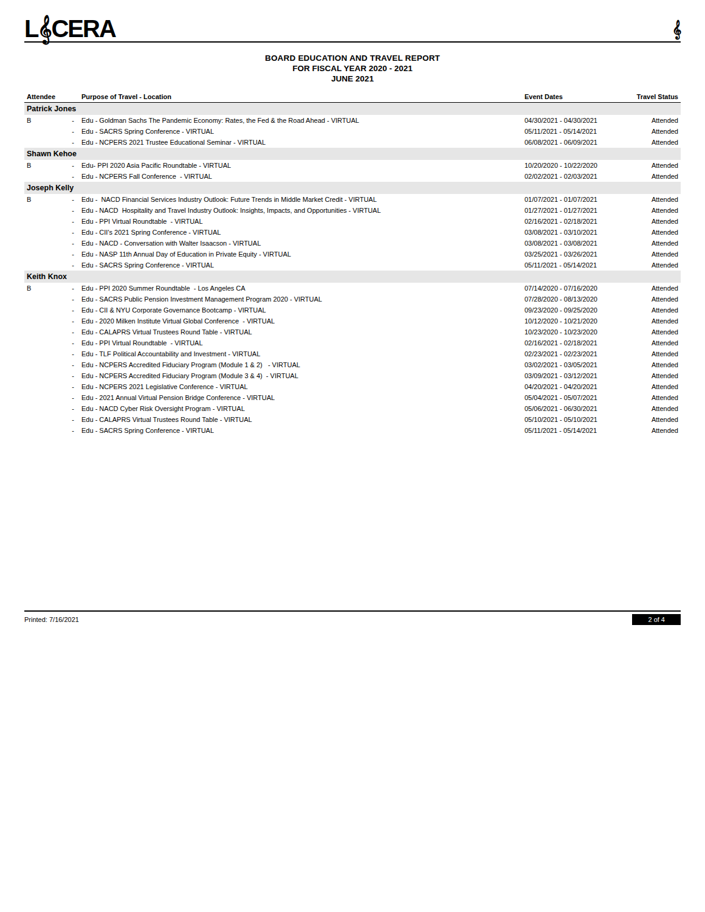L𝄞CERA
𝄞
BOARD EDUCATION AND TRAVEL REPORT
FOR FISCAL YEAR 2020 - 2021
JUNE 2021
| Attendee | | Purpose of Travel - Location | Event Dates | Travel Status |
| --- | --- | --- | --- | --- |
| Patrick Jones |
| B | - | Edu - Goldman Sachs The Pandemic Economy: Rates, the Fed & the Road Ahead - VIRTUAL | 04/30/2021 - 04/30/2021 | Attended |
| | - | Edu - SACRS Spring Conference - VIRTUAL | 05/11/2021 - 05/14/2021 | Attended |
| | - | Edu - NCPERS 2021 Trustee Educational Seminar - VIRTUAL | 06/08/2021 - 06/09/2021 | Attended |
| Shawn Kehoe |
| B | - | Edu- PPI 2020 Asia Pacific Roundtable - VIRTUAL | 10/20/2020 - 10/22/2020 | Attended |
| | - | Edu - NCPERS Fall Conference - VIRTUAL | 02/02/2021 - 02/03/2021 | Attended |
| Joseph Kelly |
| B | - | Edu - NACD Financial Services Industry Outlook: Future Trends in Middle Market Credit - VIRTUAL | 01/07/2021 - 01/07/2021 | Attended |
| | - | Edu - NACD Hospitality and Travel Industry Outlook: Insights, Impacts, and Opportunities - VIRTUAL | 01/27/2021 - 01/27/2021 | Attended |
| | - | Edu - PPI Virtual Roundtable - VIRTUAL | 02/16/2021 - 02/18/2021 | Attended |
| | - | Edu - CII's 2021 Spring Conference - VIRTUAL | 03/08/2021 - 03/10/2021 | Attended |
| | - | Edu - NACD - Conversation with Walter Isaacson - VIRTUAL | 03/08/2021 - 03/08/2021 | Attended |
| | - | Edu - NASP 11th Annual Day of Education in Private Equity - VIRTUAL | 03/25/2021 - 03/26/2021 | Attended |
| | - | Edu - SACRS Spring Conference - VIRTUAL | 05/11/2021 - 05/14/2021 | Attended |
| Keith Knox |
| B | - | Edu - PPI 2020 Summer Roundtable - Los Angeles CA | 07/14/2020 - 07/16/2020 | Attended |
| | - | Edu - SACRS Public Pension Investment Management Program 2020 - VIRTUAL | 07/28/2020 - 08/13/2020 | Attended |
| | - | Edu - CII & NYU Corporate Governance Bootcamp - VIRTUAL | 09/23/2020 - 09/25/2020 | Attended |
| | - | Edu - 2020 Milken Institute Virtual Global Conference - VIRTUAL | 10/12/2020 - 10/21/2020 | Attended |
| | - | Edu - CALAPRS Virtual Trustees Round Table - VIRTUAL | 10/23/2020 - 10/23/2020 | Attended |
| | - | Edu - PPI Virtual Roundtable - VIRTUAL | 02/16/2021 - 02/18/2021 | Attended |
| | - | Edu - TLF Political Accountability and Investment - VIRTUAL | 02/23/2021 - 02/23/2021 | Attended |
| | - | Edu - NCPERS Accredited Fiduciary Program (Module 1 & 2) - VIRTUAL | 03/02/2021 - 03/05/2021 | Attended |
| | - | Edu - NCPERS Accredited Fiduciary Program (Module 3 & 4) - VIRTUAL | 03/09/2021 - 03/12/2021 | Attended |
| | - | Edu - NCPERS 2021 Legislative Conference - VIRTUAL | 04/20/2021 - 04/20/2021 | Attended |
| | - | Edu - 2021 Annual Virtual Pension Bridge Conference - VIRTUAL | 05/04/2021 - 05/07/2021 | Attended |
| | - | Edu - NACD Cyber Risk Oversight Program - VIRTUAL | 05/06/2021 - 06/30/2021 | Attended |
| | - | Edu - CALAPRS Virtual Trustees Round Table - VIRTUAL | 05/10/2021 - 05/10/2021 | Attended |
| | - | Edu - SACRS Spring Conference - VIRTUAL | 05/11/2021 - 05/14/2021 | Attended |
Printed: 7/16/2021
2 of 4